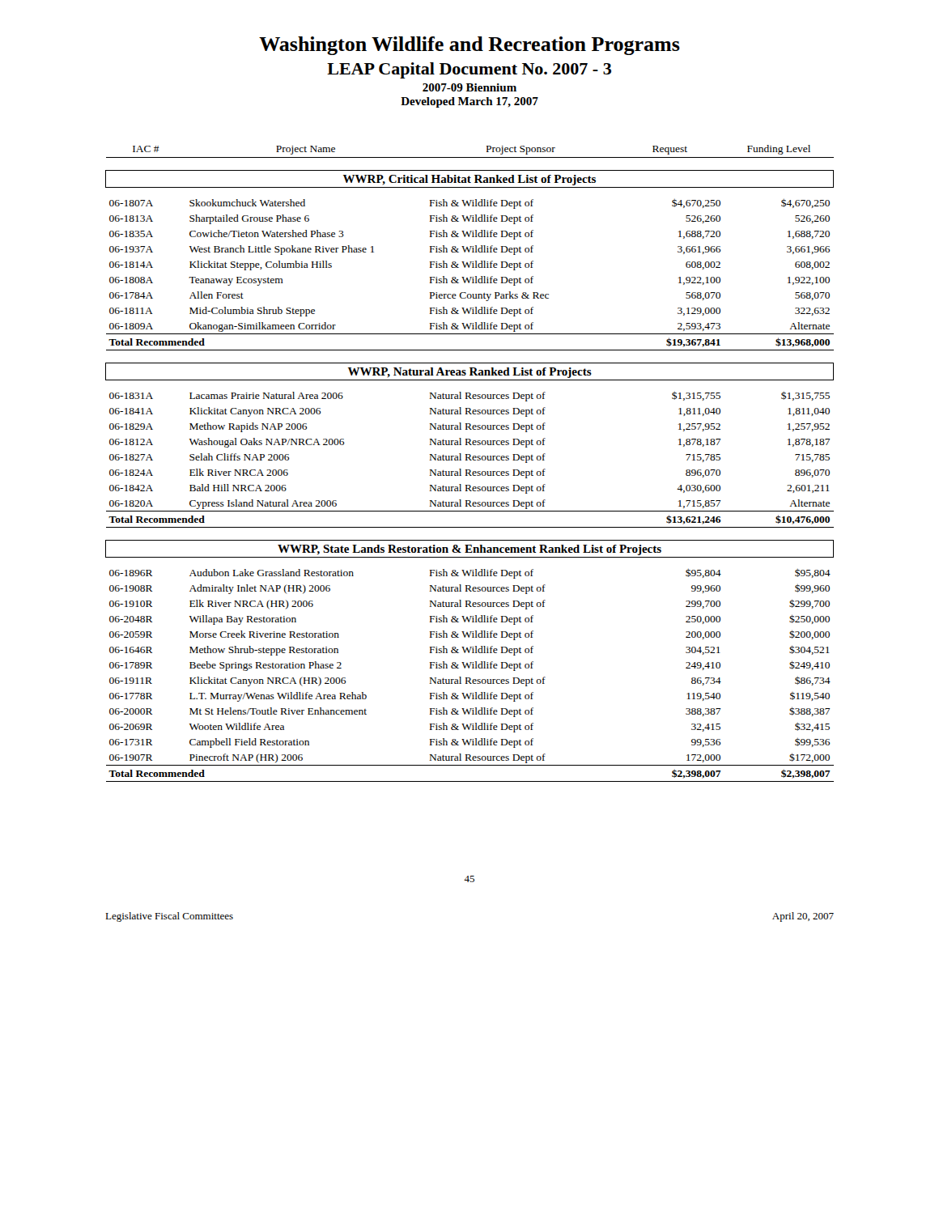Washington Wildlife and Recreation Programs
LEAP Capital Document No. 2007 - 3
2007-09 Biennium
Developed March 17, 2007
| IAC # | Project Name | Project Sponsor | Request | Funding Level |
| --- | --- | --- | --- | --- |
| WWRP, Critical Habitat Ranked List of Projects |
| 06-1807A | Skookumchuck Watershed | Fish & Wildlife Dept of | $4,670,250 | $4,670,250 |
| 06-1813A | Sharptailed Grouse Phase 6 | Fish & Wildlife Dept of | 526,260 | 526,260 |
| 06-1835A | Cowiche/Tieton Watershed Phase 3 | Fish & Wildlife Dept of | 1,688,720 | 1,688,720 |
| 06-1937A | West Branch Little Spokane River Phase 1 | Fish & Wildlife Dept of | 3,661,966 | 3,661,966 |
| 06-1814A | Klickitat Steppe, Columbia Hills | Fish & Wildlife Dept of | 608,002 | 608,002 |
| 06-1808A | Teanaway Ecosystem | Fish & Wildlife Dept of | 1,922,100 | 1,922,100 |
| 06-1784A | Allen Forest | Pierce County Parks & Rec | 568,070 | 568,070 |
| 06-1811A | Mid-Columbia Shrub Steppe | Fish & Wildlife Dept of | 3,129,000 | 322,632 |
| 06-1809A | Okanogan-Similkameen Corridor | Fish & Wildlife Dept of | 2,593,473 | Alternate |
| Total Recommended | $19,367,841 | $13,968,000 |
| WWRP, Natural Areas Ranked List of Projects |
| 06-1831A | Lacamas Prairie Natural Area 2006 | Natural Resources Dept of | $1,315,755 | $1,315,755 |
| 06-1841A | Klickitat Canyon NRCA 2006 | Natural Resources Dept of | 1,811,040 | 1,811,040 |
| 06-1829A | Methow Rapids NAP 2006 | Natural Resources Dept of | 1,257,952 | 1,257,952 |
| 06-1812A | Washougal Oaks NAP/NRCA 2006 | Natural Resources Dept of | 1,878,187 | 1,878,187 |
| 06-1827A | Selah Cliffs NAP 2006 | Natural Resources Dept of | 715,785 | 715,785 |
| 06-1824A | Elk River NRCA 2006 | Natural Resources Dept of | 896,070 | 896,070 |
| 06-1842A | Bald Hill NRCA 2006 | Natural Resources Dept of | 4,030,600 | 2,601,211 |
| 06-1820A | Cypress Island Natural Area 2006 | Natural Resources Dept of | 1,715,857 | Alternate |
| Total Recommended | $13,621,246 | $10,476,000 |
| WWRP, State Lands Restoration & Enhancement Ranked List of Projects |
| 06-1896R | Audubon Lake Grassland Restoration | Fish & Wildlife Dept of | $95,804 | $95,804 |
| 06-1908R | Admiralty Inlet NAP (HR) 2006 | Natural Resources Dept of | 99,960 | $99,960 |
| 06-1910R | Elk River NRCA (HR) 2006 | Natural Resources Dept of | 299,700 | $299,700 |
| 06-2048R | Willapa Bay Restoration | Fish & Wildlife Dept of | 250,000 | $250,000 |
| 06-2059R | Morse Creek Riverine Restoration | Fish & Wildlife Dept of | 200,000 | $200,000 |
| 06-1646R | Methow Shrub-steppe Restoration | Fish & Wildlife Dept of | 304,521 | $304,521 |
| 06-1789R | Beebe Springs Restoration Phase 2 | Fish & Wildlife Dept of | 249,410 | $249,410 |
| 06-1911R | Klickitat Canyon NRCA (HR) 2006 | Natural Resources Dept of | 86,734 | $86,734 |
| 06-1778R | L.T. Murray/Wenas Wildlife Area Rehab | Fish & Wildlife Dept of | 119,540 | $119,540 |
| 06-2000R | Mt St Helens/Toutle River Enhancement | Fish & Wildlife Dept of | 388,387 | $388,387 |
| 06-2069R | Wooten Wildlife Area | Fish & Wildlife Dept of | 32,415 | $32,415 |
| 06-1731R | Campbell Field Restoration | Fish & Wildlife Dept of | 99,536 | $99,536 |
| 06-1907R | Pinecroft NAP (HR) 2006 | Natural Resources Dept of | 172,000 | $172,000 |
| Total Recommended | $2,398,007 | $2,398,007 |
45
Legislative Fiscal Committees
April 20, 2007